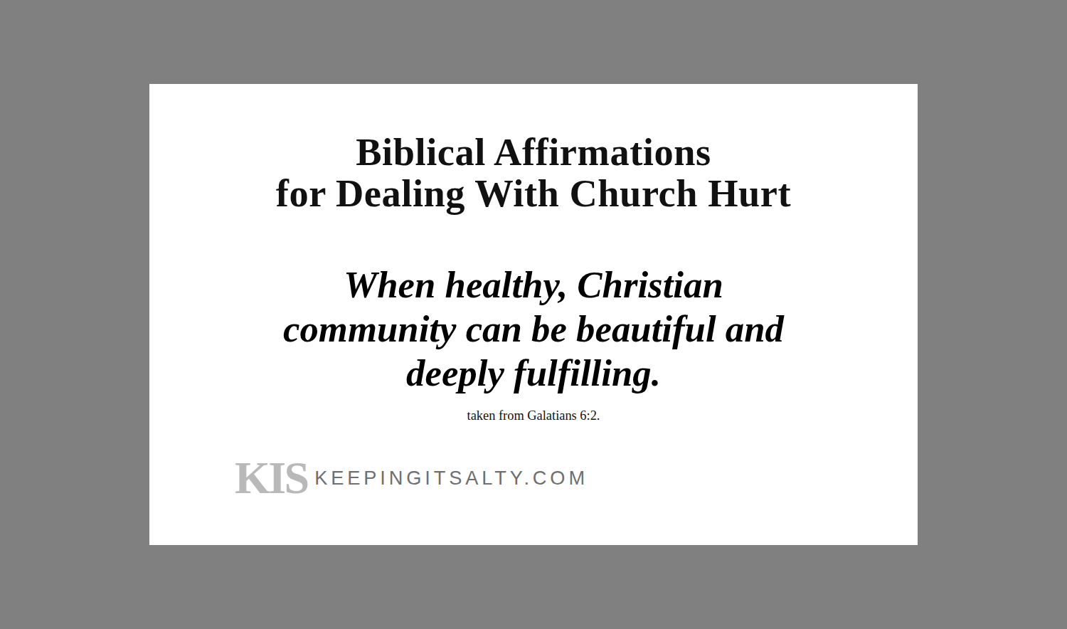Biblical Affirmations for Dealing With Church Hurt
When healthy, Christian community can be beautiful and deeply fulfilling.
taken from Galatians 6:2.
KIS keepingitsalty.com